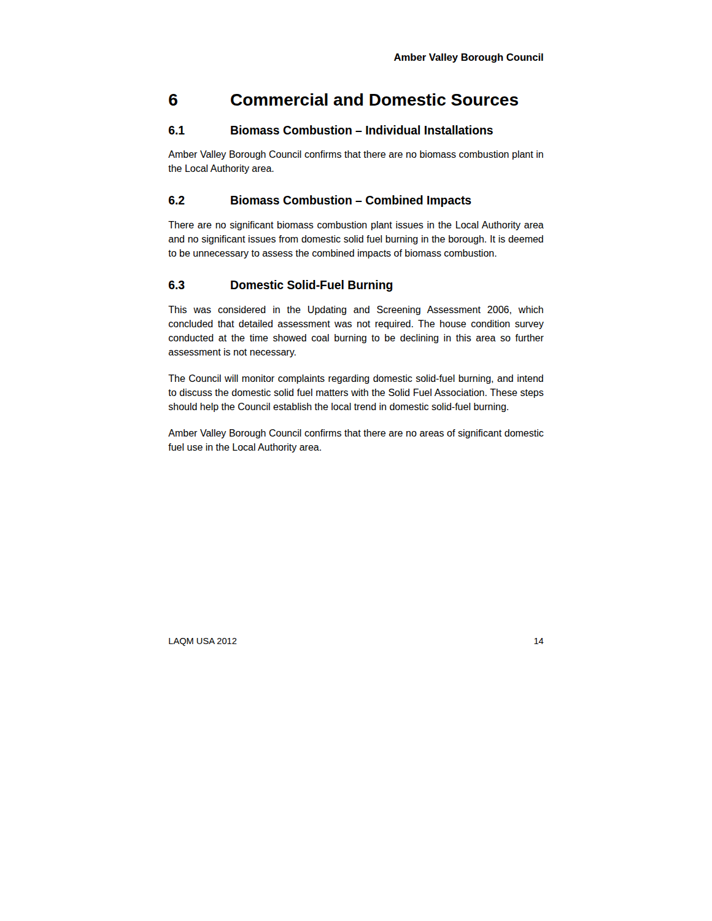Amber Valley Borough Council
6 Commercial and Domestic Sources
6.1 Biomass Combustion – Individual Installations
Amber Valley Borough Council confirms that there are no biomass combustion plant in the Local Authority area.
6.2 Biomass Combustion – Combined Impacts
There are no significant biomass combustion plant issues in the Local Authority area and no significant issues from domestic solid fuel burning in the borough. It is deemed to be unnecessary to assess the combined impacts of biomass combustion.
6.3 Domestic Solid-Fuel Burning
This was considered in the Updating and Screening Assessment 2006, which concluded that detailed assessment was not required. The house condition survey conducted at the time showed coal burning to be declining in this area so further assessment is not necessary.
The Council will monitor complaints regarding domestic solid-fuel burning, and intend to discuss the domestic solid fuel matters with the Solid Fuel Association. These steps should help the Council establish the local trend in domestic solid-fuel burning.
Amber Valley Borough Council confirms that there are no areas of significant domestic fuel use in the Local Authority area.
LAQM USA 2012 14